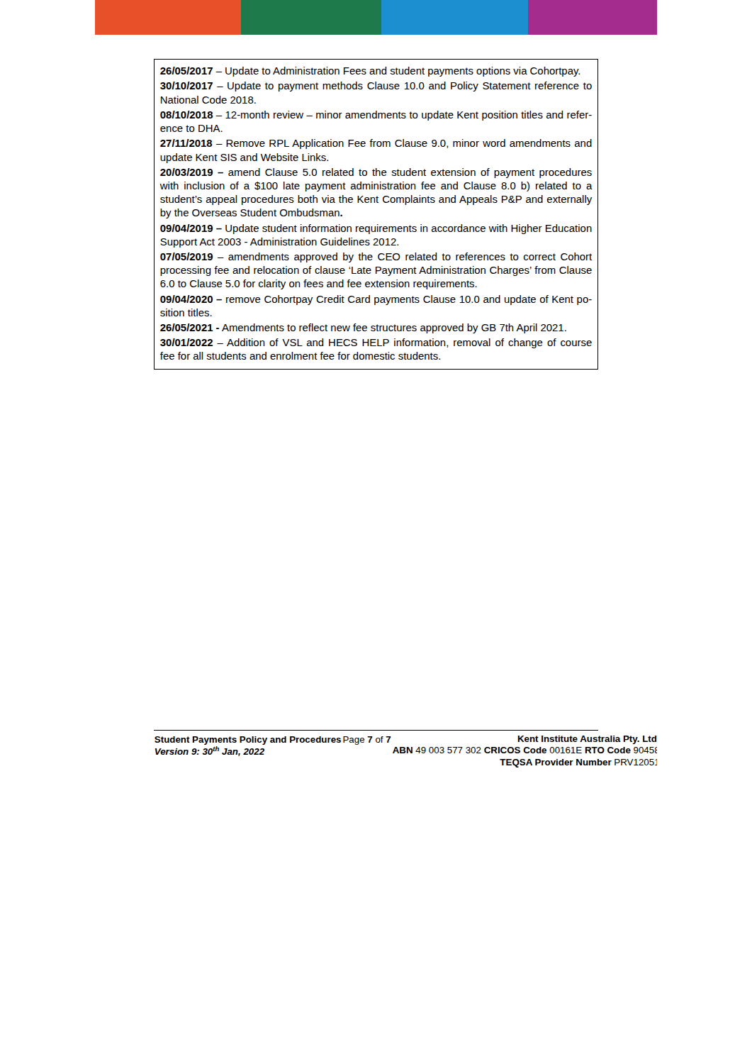26/05/2017 – Update to Administration Fees and student payments options via Cohortpay.
30/10/2017 – Update to payment methods Clause 10.0 and Policy Statement reference to National Code 2018.
08/10/2018 – 12-month review – minor amendments to update Kent position titles and reference to DHA.
27/11/2018 – Remove RPL Application Fee from Clause 9.0, minor word amendments and update Kent SIS and Website Links.
20/03/2019 – amend Clause 5.0 related to the student extension of payment procedures with inclusion of a $100 late payment administration fee and Clause 8.0 b) related to a student’s appeal procedures both via the Kent Complaints and Appeals P&P and externally by the Overseas Student Ombudsman.
09/04/2019 – Update student information requirements in accordance with Higher Education Support Act 2003 - Administration Guidelines 2012.
07/05/2019 – amendments approved by the CEO related to references to correct Cohort processing fee and relocation of clause ‘Late Payment Administration Charges’ from Clause 6.0 to Clause 5.0 for clarity on fees and fee extension requirements.
09/04/2020 – remove Cohortpay Credit Card payments Clause 10.0 and update of Kent position titles.
26/05/2021 - Amendments to reflect new fee structures approved by GB 7th April 2021.
30/01/2022 – Addition of VSL and HECS HELP information, removal of change of course fee for all students and enrolment fee for domestic students.
| Student Payments Policy and Procedures Version 9 : 30 th Jan, 2022 | Page 7 of 7 | Kent Institute Australia Pty. Ltd. ABN 49 003 577 302 CRICOS Code 00161E RTO Code 90458 TEQSA Provider Number PRV12051 |